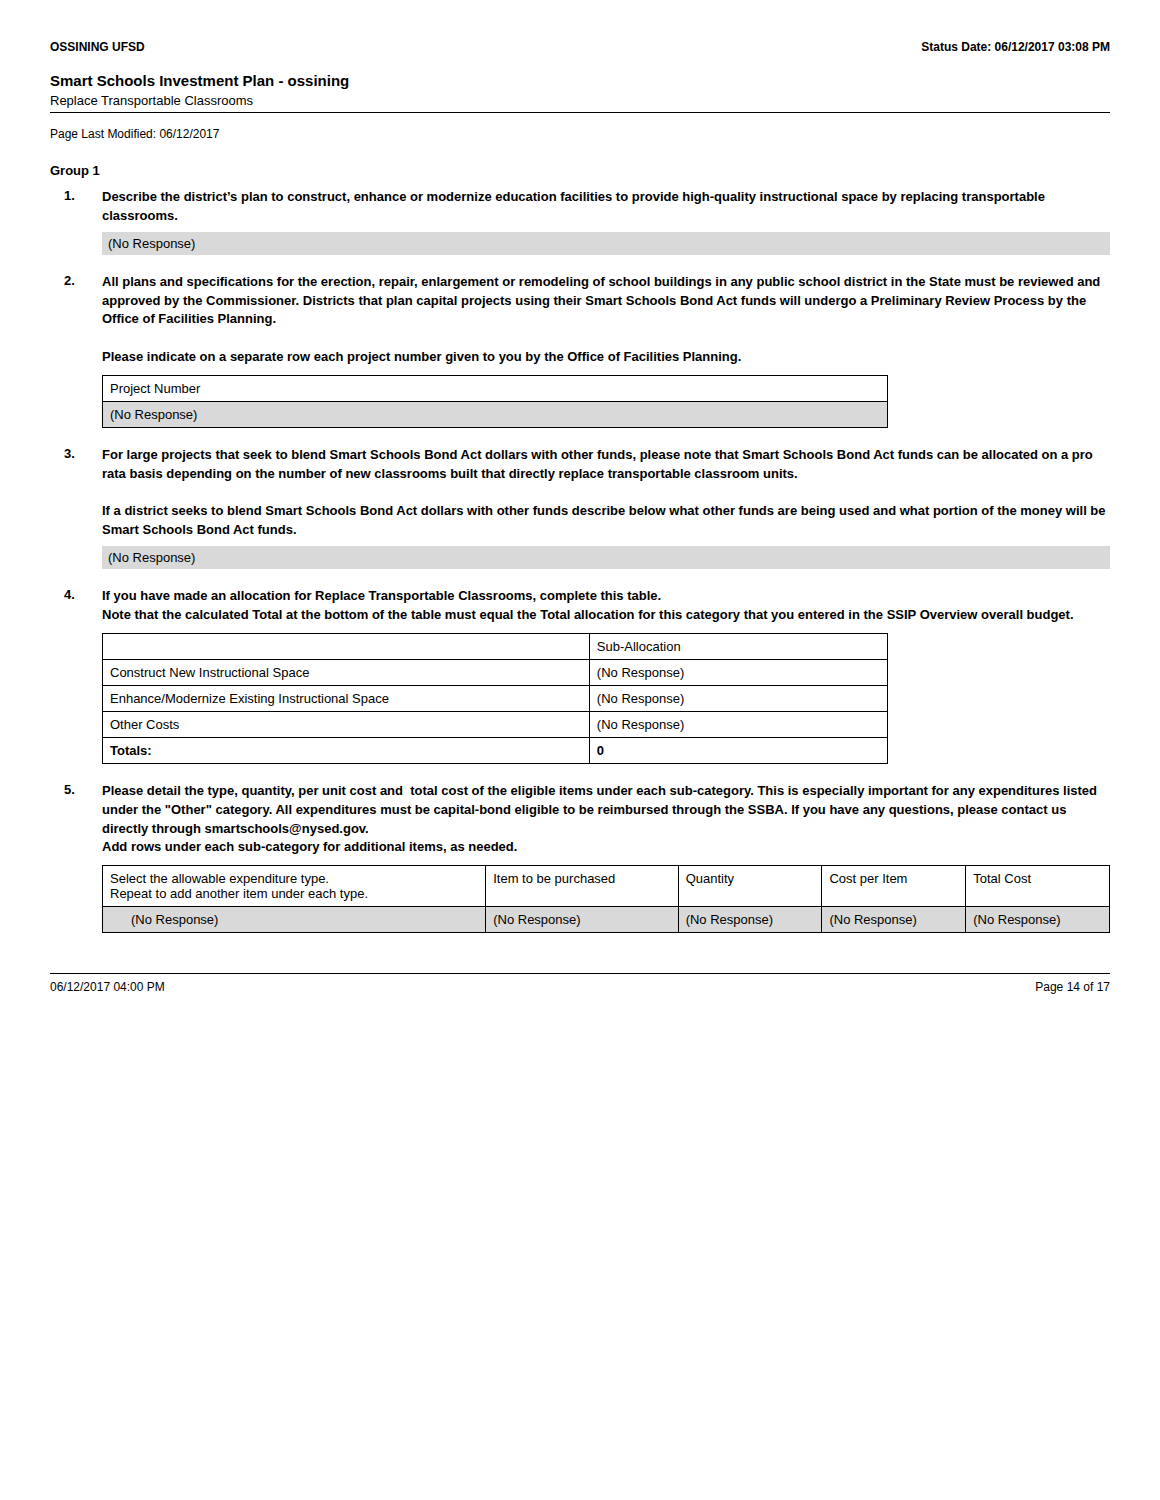OSSINING UFSD Status Date: 06/12/2017 03:08 PM
Smart Schools Investment Plan - ossining
Replace Transportable Classrooms
Page Last Modified: 06/12/2017
Group 1
1.
Describe the district’s plan to construct, enhance or modernize education facilities to provide high-quality instructional space by replacing transportable classrooms.
(No Response)
2.
All plans and specifications for the erection, repair, enlargement or remodeling of school buildings in any public school district in the State must be reviewed and approved by the Commissioner. Districts that plan capital projects using their Smart Schools Bond Act funds will undergo a Preliminary Review Process by the Office of Facilities Planning.
Please indicate on a separate row each project number given to you by the Office of Facilities Planning.
| Project Number |
| --- |
| (No Response) |
3.
For large projects that seek to blend Smart Schools Bond Act dollars with other funds, please note that Smart Schools Bond Act funds can be allocated on a pro rata basis depending on the number of new classrooms built that directly replace transportable classroom units.
If a district seeks to blend Smart Schools Bond Act dollars with other funds describe below what other funds are being used and what portion of the money will be Smart Schools Bond Act funds.
(No Response)
4.
If you have made an allocation for Replace Transportable Classrooms, complete this table.
Note that the calculated Total at the bottom of the table must equal the Total allocation for this category that you entered in the SSIP Overview overall budget.
| | Sub-Allocation |
| --- | --- |
| Construct New Instructional Space | (No Response) |
| Enhance/Modernize Existing Instructional Space | (No Response) |
| Other Costs | (No Response) |
| Totals: | 0 |
5.
Please detail the type, quantity, per unit cost and total cost of the eligible items under each sub-category. This is especially important for any expenditures listed under the "Other" category. All expenditures must be capital-bond eligible to be reimbursed through the SSBA. If you have any questions, please contact us directly through smartschools@nysed.gov.
Add rows under each sub-category for additional items, as needed.
| Select the allowable expenditure type. Repeat to add another item under each type. | Item to be purchased | Quantity | Cost per Item | Total Cost |
| --- | --- | --- | --- | --- |
| (No Response) | (No Response) | (No Response) | (No Response) | (No Response) |
06/12/2017 04:00 PM Page 14 of 17